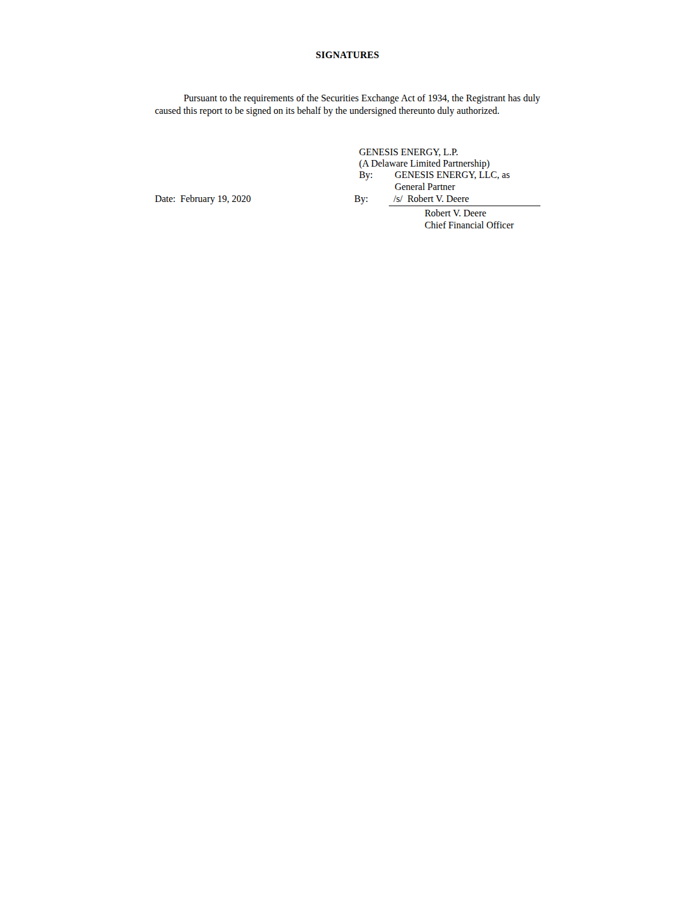SIGNATURES
Pursuant to the requirements of the Securities Exchange Act of 1934, the Registrant has duly caused this report to be signed on its behalf by the undersigned thereunto duly authorized.
| GENESIS ENERGY, L.P. (A Delaware Limited Partnership) |
| By: | GENESIS ENERGY, LLC, as General Partner |
| Date: February 19, 2020 | By: | /s/ Robert V. Deere Robert V. Deere Chief Financial Officer |